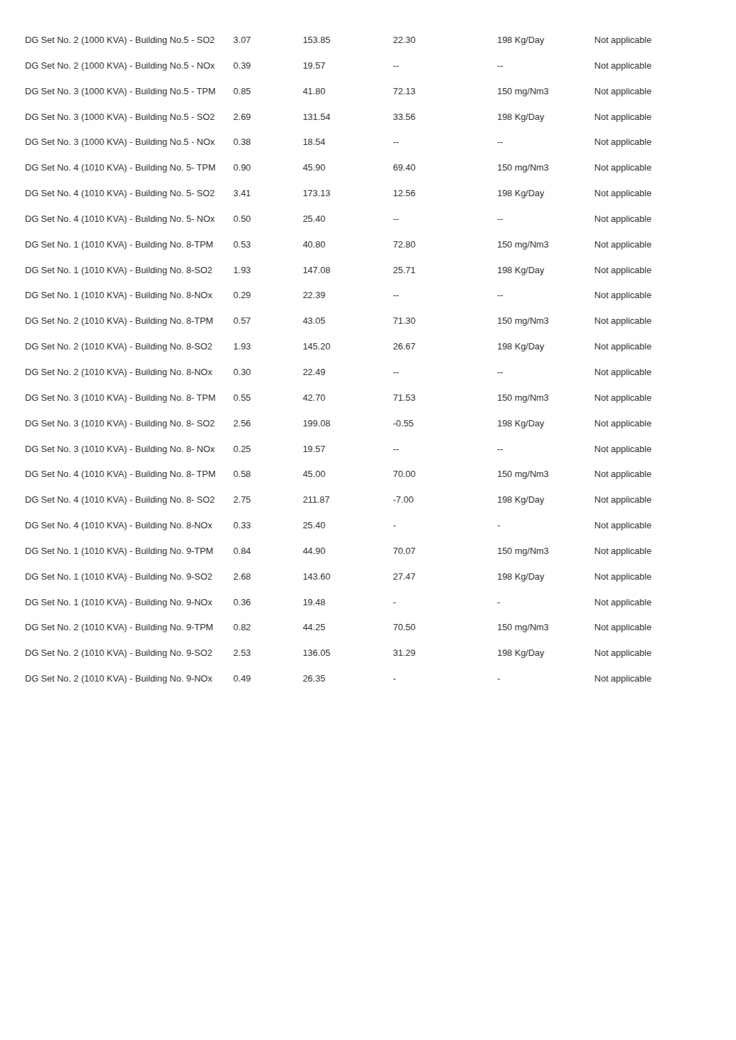| DG Set No. 2 (1000 KVA) - Building No.5 - SO2 | 3.07 | 153.85 | 22.30 | 198 Kg/Day | Not applicable |
| DG Set No. 2 (1000 KVA) - Building No.5 - NOx | 0.39 | 19.57 | -- | -- | Not applicable |
| DG Set No. 3 (1000 KVA) - Building No.5 - TPM | 0.85 | 41.80 | 72.13 | 150 mg/Nm3 | Not applicable |
| DG Set No. 3 (1000 KVA) - Building No.5 - SO2 | 2.69 | 131.54 | 33.56 | 198 Kg/Day | Not applicable |
| DG Set No. 3 (1000 KVA) - Building No.5 - NOx | 0.38 | 18.54 | -- | -- | Not applicable |
| DG Set No. 4 (1010 KVA) - Building No. 5- TPM | 0.90 | 45.90 | 69.40 | 150 mg/Nm3 | Not applicable |
| DG Set No. 4 (1010 KVA) - Building No. 5- SO2 | 3.41 | 173.13 | 12.56 | 198 Kg/Day | Not applicable |
| DG Set No. 4 (1010 KVA) - Building No. 5- NOx | 0.50 | 25.40 | -- | -- | Not applicable |
| DG Set No. 1 (1010 KVA) - Building No. 8-TPM | 0.53 | 40.80 | 72.80 | 150 mg/Nm3 | Not applicable |
| DG Set No. 1 (1010 KVA) - Building No. 8-SO2 | 1.93 | 147.08 | 25.71 | 198 Kg/Day | Not applicable |
| DG Set No. 1 (1010 KVA) - Building No. 8-NOx | 0.29 | 22.39 | -- | -- | Not applicable |
| DG Set No. 2 (1010 KVA) - Building No. 8-TPM | 0.57 | 43.05 | 71.30 | 150 mg/Nm3 | Not applicable |
| DG Set No. 2 (1010 KVA) - Building No. 8-SO2 | 1.93 | 145.20 | 26.67 | 198 Kg/Day | Not applicable |
| DG Set No. 2 (1010 KVA) - Building No. 8-NOx | 0.30 | 22.49 | -- | -- | Not applicable |
| DG Set No. 3 (1010 KVA) - Building No. 8- TPM | 0.55 | 42.70 | 71.53 | 150 mg/Nm3 | Not applicable |
| DG Set No. 3 (1010 KVA) - Building No. 8- SO2 | 2.56 | 199.08 | -0.55 | 198 Kg/Day | Not applicable |
| DG Set No. 3 (1010 KVA) - Building No. 8- NOx | 0.25 | 19.57 | -- | -- | Not applicable |
| DG Set No. 4 (1010 KVA) - Building No. 8- TPM | 0.58 | 45.00 | 70.00 | 150 mg/Nm3 | Not applicable |
| DG Set No. 4 (1010 KVA) - Building No. 8- SO2 | 2.75 | 211.87 | -7.00 | 198 Kg/Day | Not applicable |
| DG Set No. 4 (1010 KVA) - Building No. 8-NOx | 0.33 | 25.40 | - | - | Not applicable |
| DG Set No. 1 (1010 KVA) - Building No. 9-TPM | 0.84 | 44.90 | 70.07 | 150 mg/Nm3 | Not applicable |
| DG Set No. 1 (1010 KVA) - Building No. 9-SO2 | 2.68 | 143.60 | 27.47 | 198 Kg/Day | Not applicable |
| DG Set No. 1 (1010 KVA) - Building No. 9-NOx | 0.36 | 19.48 | - | - | Not applicable |
| DG Set No. 2 (1010 KVA) - Building No. 9-TPM | 0.82 | 44.25 | 70.50 | 150 mg/Nm3 | Not applicable |
| DG Set No. 2 (1010 KVA) - Building No. 9-SO2 | 2.53 | 136.05 | 31.29 | 198 Kg/Day | Not applicable |
| DG Set No. 2 (1010 KVA) - Building No. 9-NOx | 0.49 | 26.35 | - | - | Not applicable |